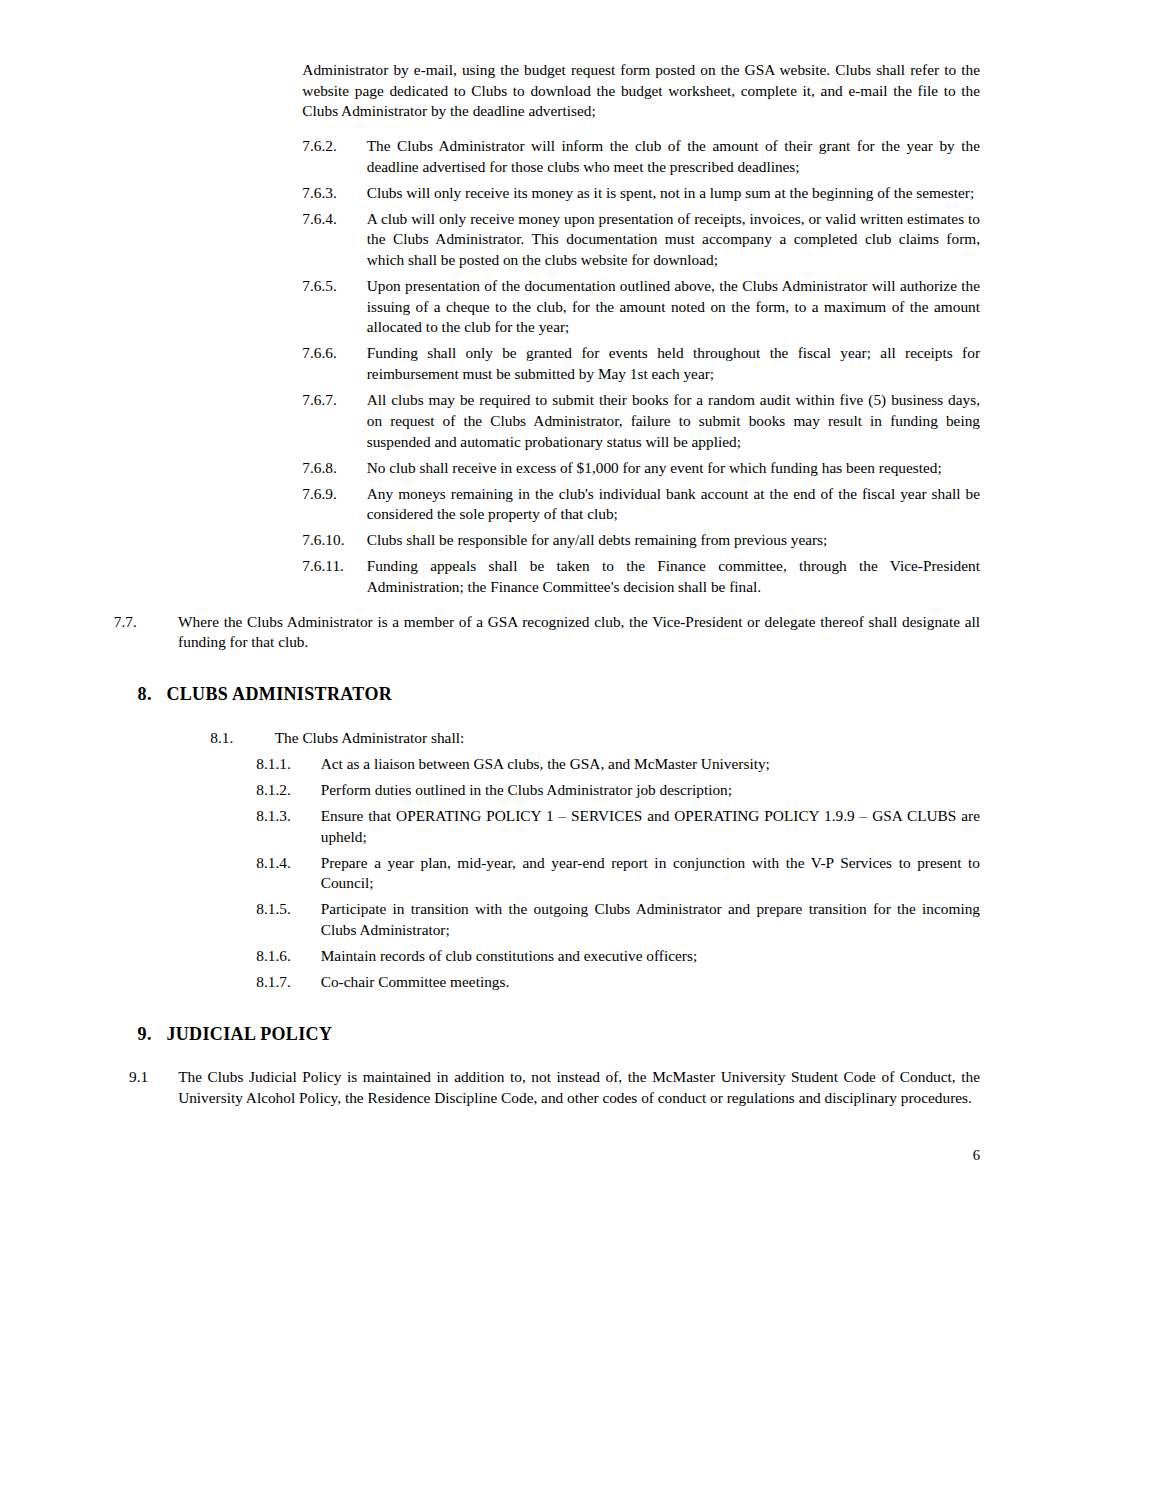Administrator by e-mail, using the budget request form posted on the GSA website. Clubs shall refer to the website page dedicated to Clubs to download the budget worksheet, complete it, and e-mail the file to the Clubs Administrator by the deadline advertised;
7.6.2. The Clubs Administrator will inform the club of the amount of their grant for the year by the deadline advertised for those clubs who meet the prescribed deadlines;
7.6.3. Clubs will only receive its money as it is spent, not in a lump sum at the beginning of the semester;
7.6.4. A club will only receive money upon presentation of receipts, invoices, or valid written estimates to the Clubs Administrator. This documentation must accompany a completed club claims form, which shall be posted on the clubs website for download;
7.6.5. Upon presentation of the documentation outlined above, the Clubs Administrator will authorize the issuing of a cheque to the club, for the amount noted on the form, to a maximum of the amount allocated to the club for the year;
7.6.6. Funding shall only be granted for events held throughout the fiscal year; all receipts for reimbursement must be submitted by May 1st each year;
7.6.7. All clubs may be required to submit their books for a random audit within five (5) business days, on request of the Clubs Administrator, failure to submit books may result in funding being suspended and automatic probationary status will be applied;
7.6.8. No club shall receive in excess of $1,000 for any event for which funding has been requested;
7.6.9. Any moneys remaining in the club's individual bank account at the end of the fiscal year shall be considered the sole property of that club;
7.6.10. Clubs shall be responsible for any/all debts remaining from previous years;
7.6.11. Funding appeals shall be taken to the Finance committee, through the Vice-President Administration; the Finance Committee's decision shall be final.
7.7. Where the Clubs Administrator is a member of a GSA recognized club, the Vice-President or delegate thereof shall designate all funding for that club.
8. CLUBS ADMINISTRATOR
8.1. The Clubs Administrator shall:
8.1.1. Act as a liaison between GSA clubs, the GSA, and McMaster University;
8.1.2. Perform duties outlined in the Clubs Administrator job description;
8.1.3. Ensure that OPERATING POLICY 1 – SERVICES and OPERATING POLICY 1.9.9 – GSA CLUBS are upheld;
8.1.4. Prepare a year plan, mid-year, and year-end report in conjunction with the V-P Services to present to Council;
8.1.5. Participate in transition with the outgoing Clubs Administrator and prepare transition for the incoming Clubs Administrator;
8.1.6. Maintain records of club constitutions and executive officers;
8.1.7. Co-chair Committee meetings.
9. JUDICIAL POLICY
9.1 The Clubs Judicial Policy is maintained in addition to, not instead of, the McMaster University Student Code of Conduct, the University Alcohol Policy, the Residence Discipline Code, and other codes of conduct or regulations and disciplinary procedures.
6